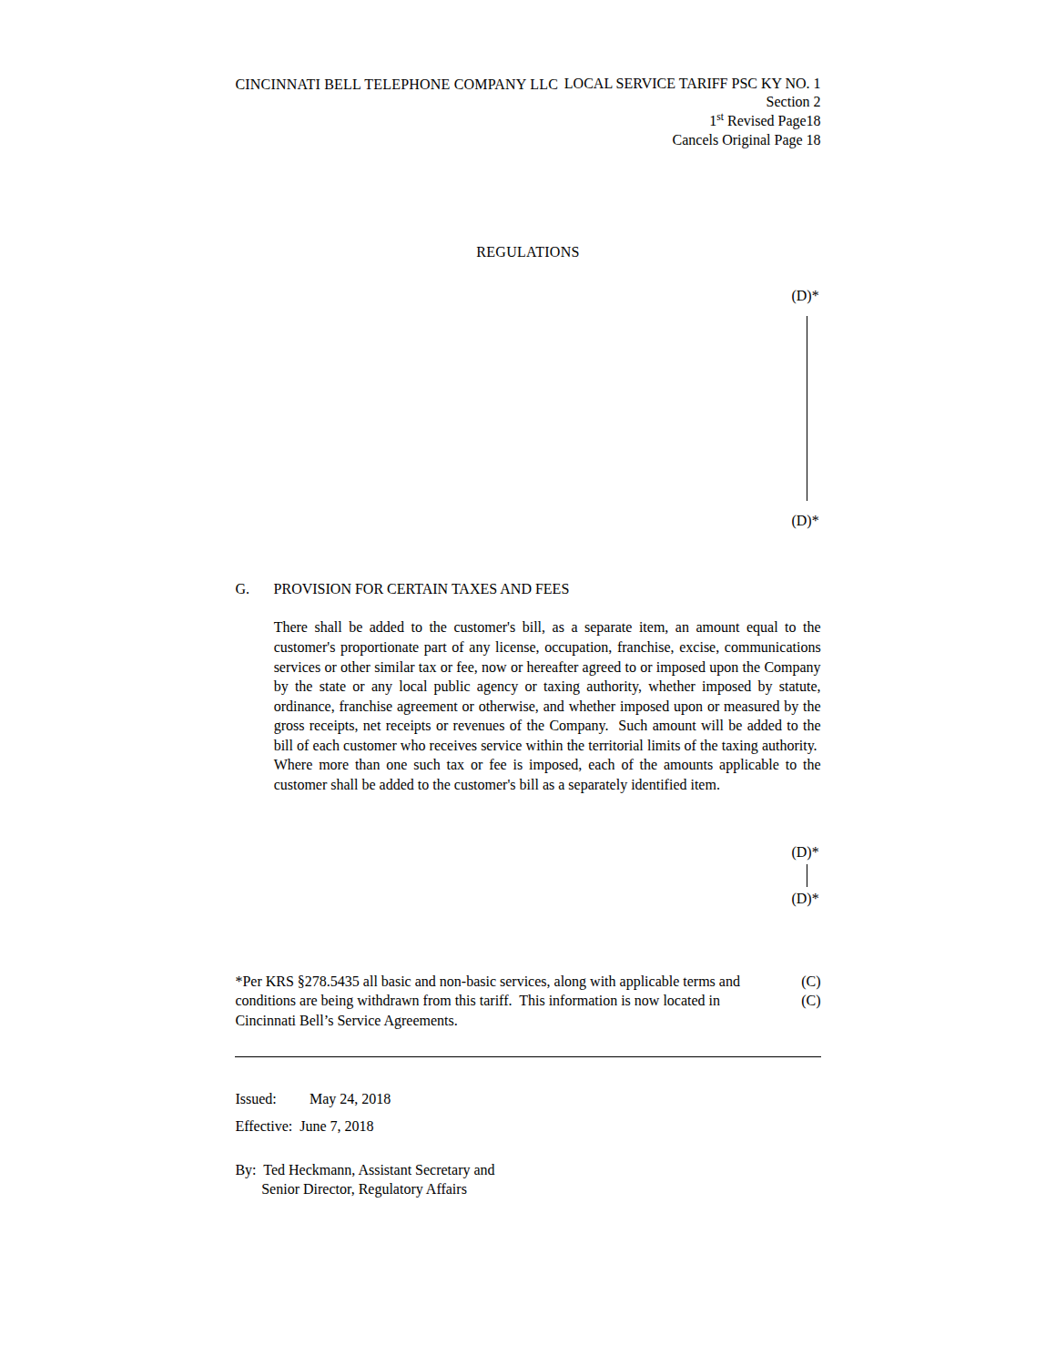CINCINNATI BELL TELEPHONE COMPANY LLC
LOCAL SERVICE TARIFF PSC KY NO. 1
Section 2
1st Revised Page18
Cancels Original Page 18
REGULATIONS
(D)*
(D)*
G. PROVISION FOR CERTAIN TAXES AND FEES
There shall be added to the customer's bill, as a separate item, an amount equal to the customer's proportionate part of any license, occupation, franchise, excise, communications services or other similar tax or fee, now or hereafter agreed to or imposed upon the Company by the state or any local public agency or taxing authority, whether imposed by statute, ordinance, franchise agreement or otherwise, and whether imposed upon or measured by the gross receipts, net receipts or revenues of the Company. Such amount will be added to the bill of each customer who receives service within the territorial limits of the taxing authority. Where more than one such tax or fee is imposed, each of the amounts applicable to the customer shall be added to the customer's bill as a separately identified item.
(D)*
(D)*
*Per KRS §278.5435 all basic and non-basic services, along with applicable terms and conditions are being withdrawn from this tariff. This information is now located in Cincinnati Bell’s Service Agreements.
(C)
(C)
Issued: May 24, 2018
Effective: June 7, 2018
By: Ted Heckmann, Assistant Secretary and
Senior Director, Regulatory Affairs